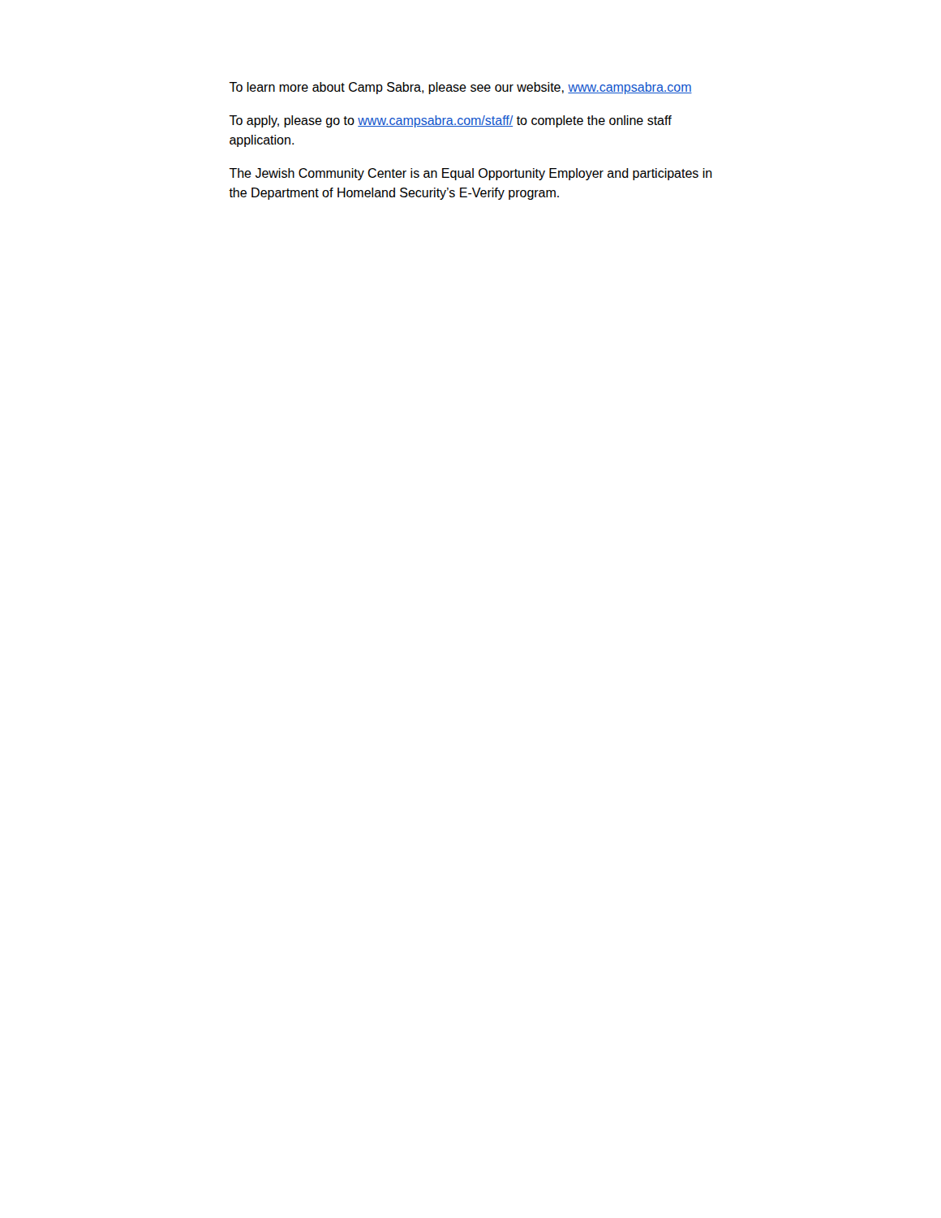To learn more about Camp Sabra, please see our website, www.campsabra.com
To apply, please go to www.campsabra.com/staff/ to complete the online staff application.
The Jewish Community Center is an Equal Opportunity Employer and participates in the Department of Homeland Security’s E-Verify program.